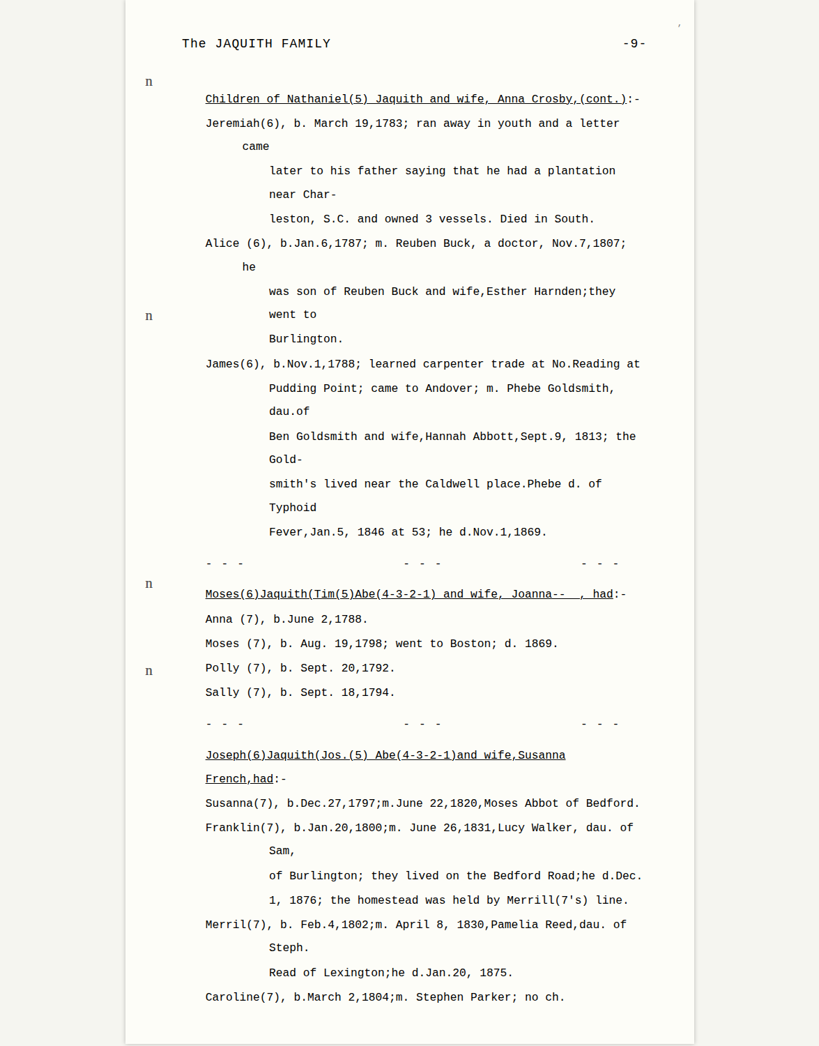’
The JAQUITH FAMILY
-9-
ⁿ
ⁿ
ⁿ
ⁿ
Children of Nathaniel(5) Jaquith and wife, Anna Crosby,(cont.):-
Jeremiah(6), b. March 19,1783; ran away in youth and a letter came
later to his father saying that he had a plantation near Char-
leston, S.C. and owned 3 vessels. Died in South.
Alice (6), b.Jan.6,1787; m. Reuben Buck, a doctor, Nov.7,1807; he
was son of Reuben Buck and wife,Esther Harnden;they went to
Burlington.
James(6), b.Nov.1,1788; learned carpenter trade at No.Reading at
Pudding Point; came to Andover; m. Phebe Goldsmith, dau.of
Ben Goldsmith and wife,Hannah Abbott,Sept.9, 1813; the Gold-
smith's lived near the Caldwell place.Phebe d. of Typhoid
Fever,Jan.5, 1846 at 53; he d.Nov.1,1869.
- - -- - -- - -
Moses(6)Jaquith(Tim(5)Abe(4-3-2-1) and wife, Joanna-- , had:-
Anna (7), b.June 2,1788.
Moses (7), b. Aug. 19,1798; went to Boston; d. 1869.
Polly (7), b. Sept. 20,1792.
Sally (7), b. Sept. 18,1794.
- - -- - -- - -
Joseph(6)Jaquith(Jos.(5) Abe(4-3-2-1)and wife,Susanna French,had:-
Susanna(7), b.Dec.27,1797;m.June 22,1820,Moses Abbot of Bedford.
Franklin(7), b.Jan.20,1800;m. June 26,1831,Lucy Walker, dau. of Sam,
of Burlington; they lived on the Bedford Road;he d.Dec.
1, 1876; the homestead was held by Merrill(7's) line.
Merril(7), b. Feb.4,1802;m. April 8, 1830,Pamelia Reed,dau. of Steph.
Read of Lexington;he d.Jan.20, 1875.
Caroline(7), b.March 2,1804;m. Stephen Parker; no ch.